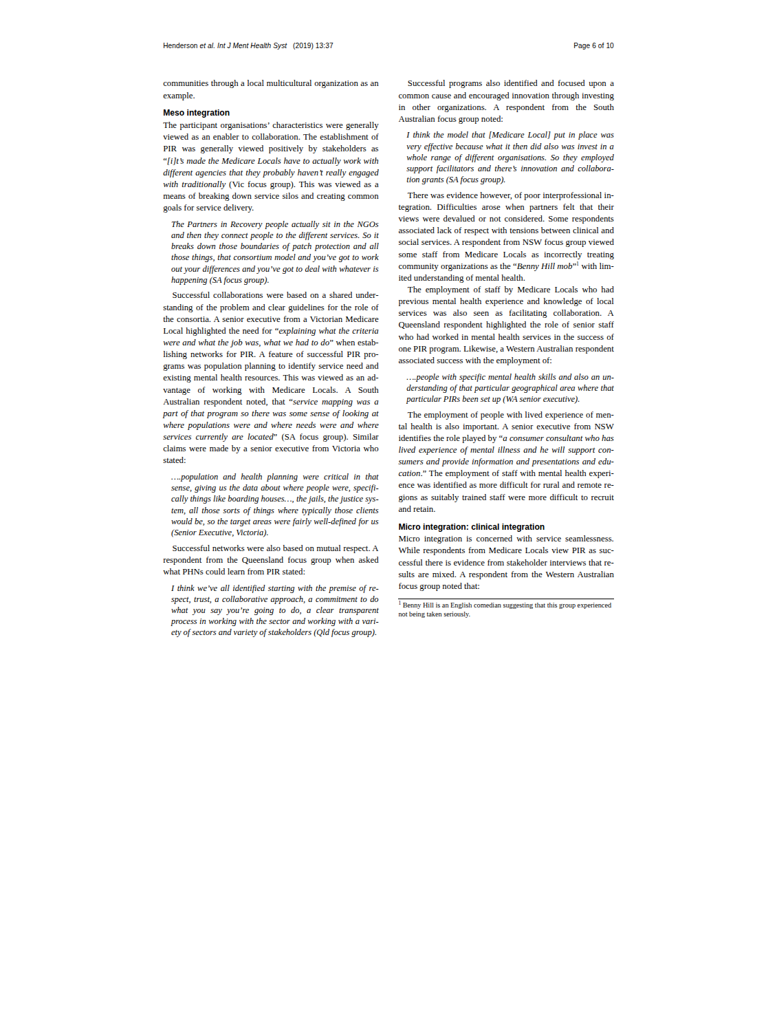Henderson et al. Int J Ment Health Syst (2019) 13:37
Page 6 of 10
communities through a local multicultural organization as an example.
Meso integration
The participant organisations’ characteristics were generally viewed as an enabler to collaboration. The establishment of PIR was generally viewed positively by stakeholders as “[i]t’s made the Medicare Locals have to actually work with different agencies that they probably haven’t really engaged with traditionally (Vic focus group). This was viewed as a means of breaking down service silos and creating common goals for service delivery.
The Partners in Recovery people actually sit in the NGOs and then they connect people to the different services. So it breaks down those boundaries of patch protection and all those things, that consortium model and you’ve got to work out your differences and you’ve got to deal with whatever is happening (SA focus group).
Successful collaborations were based on a shared understanding of the problem and clear guidelines for the role of the consortia. A senior executive from a Victorian Medicare Local highlighted the need for “explaining what the criteria were and what the job was, what we had to do” when establishing networks for PIR. A feature of successful PIR programs was population planning to identify service need and existing mental health resources. This was viewed as an advantage of working with Medicare Locals. A South Australian respondent noted, that “service mapping was a part of that program so there was some sense of looking at where populations were and where needs were and where services currently are located” (SA focus group). Similar claims were made by a senior executive from Victoria who stated:
….population and health planning were critical in that sense, giving us the data about where people were, specifically things like boarding houses…, the jails, the justice system, all those sorts of things where typically those clients would be, so the target areas were fairly well-defined for us (Senior Executive, Victoria).
Successful networks were also based on mutual respect. A respondent from the Queensland focus group when asked what PHNs could learn from PIR stated:
I think we’ve all identified starting with the premise of respect, trust, a collaborative approach, a commitment to do what you say you’re going to do, a clear transparent process in working with the sector and working with a variety of sectors and variety of stakeholders (Qld focus group).
Successful programs also identified and focused upon a common cause and encouraged innovation through investing in other organizations. A respondent from the South Australian focus group noted:
I think the model that [Medicare Local] put in place was very effective because what it then did also was invest in a whole range of different organisations. So they employed support facilitators and there’s innovation and collaboration grants (SA focus group).
There was evidence however, of poor interprofessional integration. Difficulties arose when partners felt that their views were devalued or not considered. Some respondents associated lack of respect with tensions between clinical and social services. A respondent from NSW focus group viewed some staff from Medicare Locals as incorrectly treating community organizations as the “Benny Hill mob”1 with limited understanding of mental health.
The employment of staff by Medicare Locals who had previous mental health experience and knowledge of local services was also seen as facilitating collaboration. A Queensland respondent highlighted the role of senior staff who had worked in mental health services in the success of one PIR program. Likewise, a Western Australian respondent associated success with the employment of:
….people with specific mental health skills and also an understanding of that particular geographical area where that particular PIRs been set up (WA senior executive).
The employment of people with lived experience of mental health is also important. A senior executive from NSW identifies the role played by “a consumer consultant who has lived experience of mental illness and he will support consumers and provide information and presentations and education.” The employment of staff with mental health experience was identified as more difficult for rural and remote regions as suitably trained staff were more difficult to recruit and retain.
Micro integration: clinical integration
Micro integration is concerned with service seamlessness. While respondents from Medicare Locals view PIR as successful there is evidence from stakeholder interviews that results are mixed. A respondent from the Western Australian focus group noted that:
1 Benny Hill is an English comedian suggesting that this group experienced not being taken seriously.